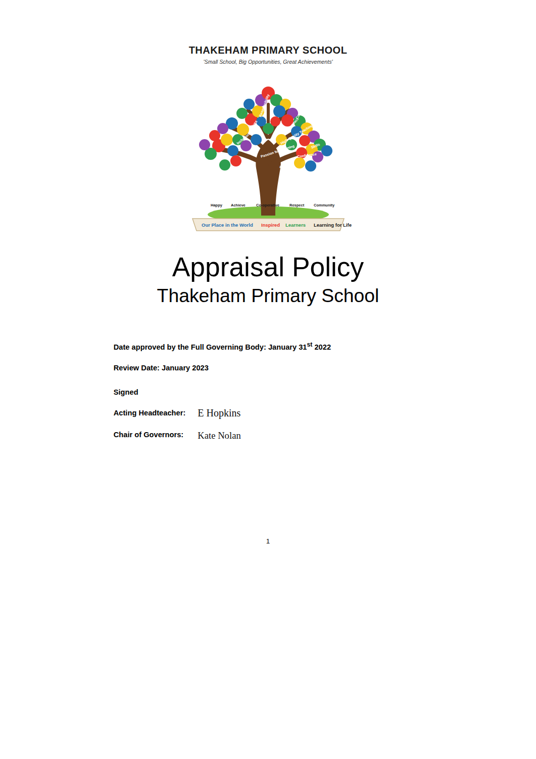THAKEHAM PRIMARY SCHOOL
'Small School, Big Opportunities, Great Achievements'
Inclusion Values Responsibility Passion for Learning High Quality Teaching Respect Community Fluency and Reading Confidence Skills Happy Achieve Co-operative Respect Community Our Place in the World Inspired Learners Learning for Life
Appraisal Policy
Thakeham Primary School
Date approved by the Full Governing Body: January 31st 2022
Review Date: January 2023
Signed
| Acting Headteacher: | E Hopkins |
| Chair of Governors: | Kate Nolan |
1